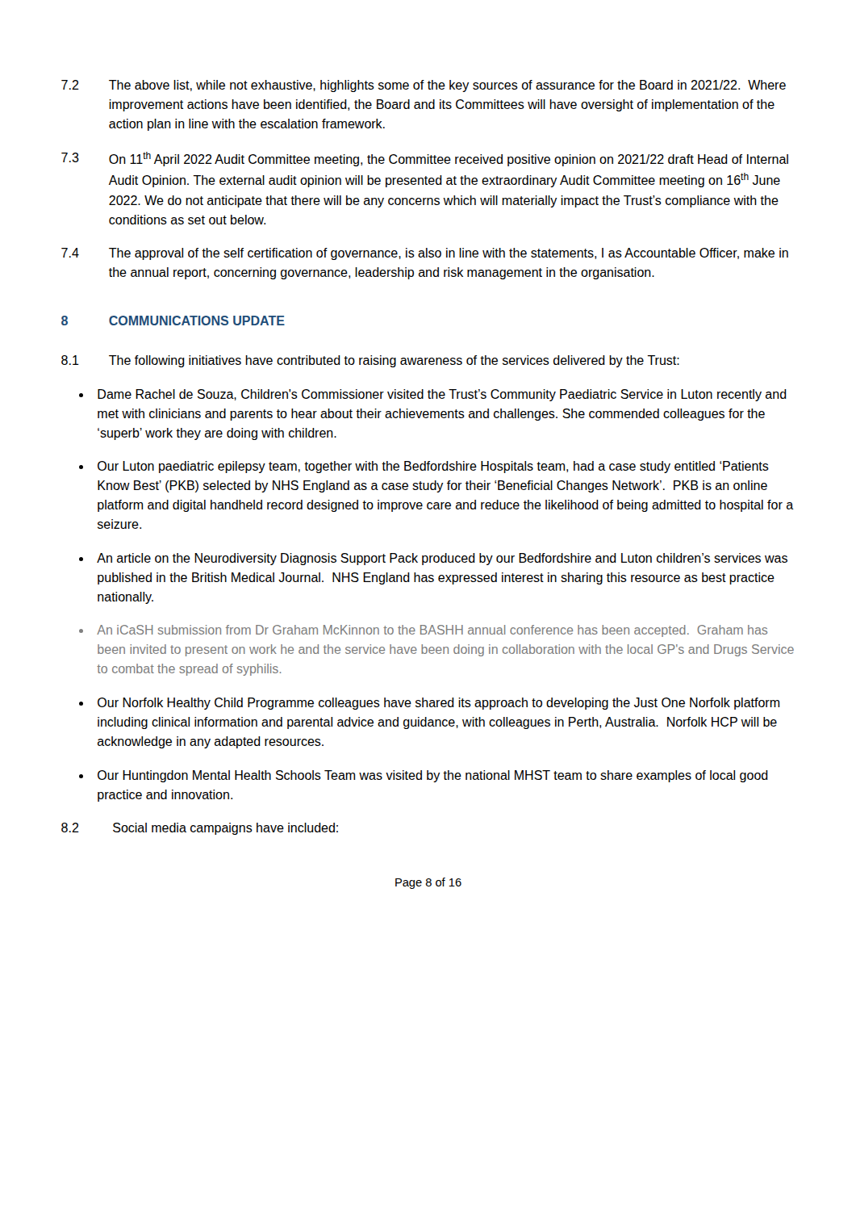7.2
The above list, while not exhaustive, highlights some of the key sources of assurance for the Board in 2021/22. Where improvement actions have been identified, the Board and its Committees will have oversight of implementation of the action plan in line with the escalation framework.
7.3
On 11th April 2022 Audit Committee meeting, the Committee received positive opinion on 2021/22 draft Head of Internal Audit Opinion. The external audit opinion will be presented at the extraordinary Audit Committee meeting on 16th June 2022. We do not anticipate that there will be any concerns which will materially impact the Trust’s compliance with the conditions as set out below.
7.4
The approval of the self certification of governance, is also in line with the statements, I as Accountable Officer, make in the annual report, concerning governance, leadership and risk management in the organisation.
8 COMMUNICATIONS UPDATE
8.1
The following initiatives have contributed to raising awareness of the services delivered by the Trust:
Dame Rachel de Souza, Children's Commissioner visited the Trust’s Community Paediatric Service in Luton recently and met with clinicians and parents to hear about their achievements and challenges. She commended colleagues for the ‘superb’ work they are doing with children.
Our Luton paediatric epilepsy team, together with the Bedfordshire Hospitals team, had a case study entitled ‘Patients Know Best’ (PKB) selected by NHS England as a case study for their ‘Beneficial Changes Network’. PKB is an online platform and digital handheld record designed to improve care and reduce the likelihood of being admitted to hospital for a seizure.
An article on the Neurodiversity Diagnosis Support Pack produced by our Bedfordshire and Luton children’s services was published in the British Medical Journal. NHS England has expressed interest in sharing this resource as best practice nationally.
An iCaSH submission from Dr Graham McKinnon to the BASHH annual conference has been accepted. Graham has been invited to present on work he and the service have been doing in collaboration with the local GP's and Drugs Service to combat the spread of syphilis.
Our Norfolk Healthy Child Programme colleagues have shared its approach to developing the Just One Norfolk platform including clinical information and parental advice and guidance, with colleagues in Perth, Australia. Norfolk HCP will be acknowledge in any adapted resources.
Our Huntingdon Mental Health Schools Team was visited by the national MHST team to share examples of local good practice and innovation.
8.2
Social media campaigns have included:
Page 8 of 16